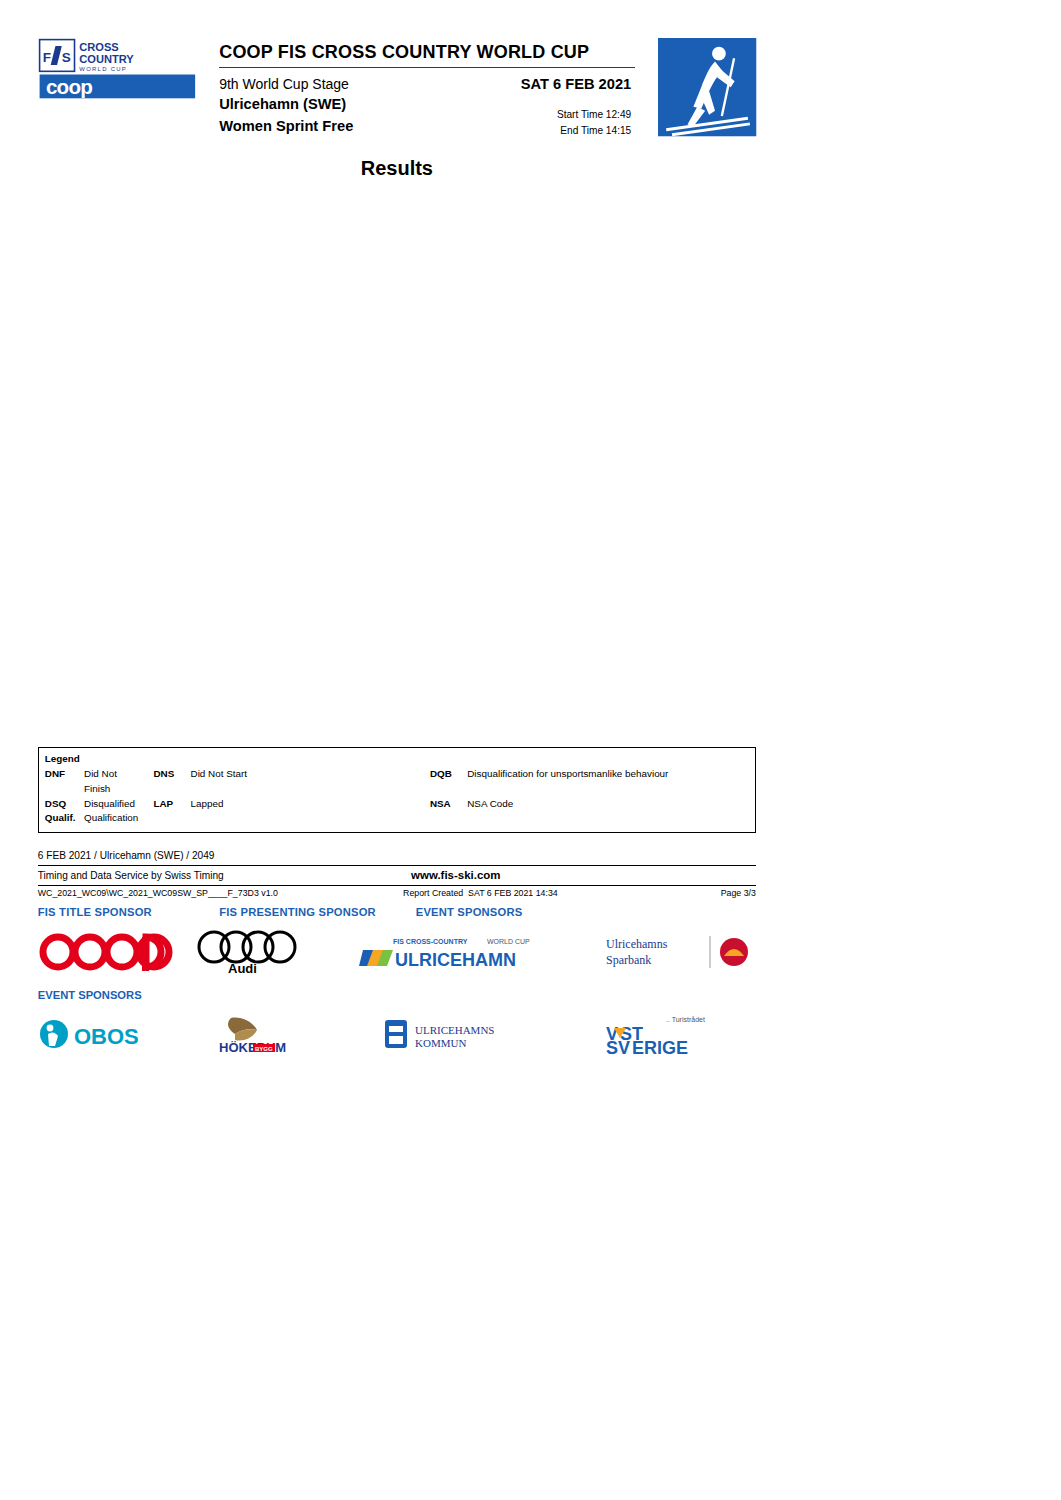F S CROSS COUNTRY WORLD CUP coop
COOP FIS CROSS COUNTRY WORLD CUP
9th World Cup Stage
Ulricehamn (SWE)
Women Sprint Free
SAT 6 FEB 2021
Start Time 12:49
End Time 14:15
Results
Legend
| DNF | Did Not Finish | DNS | Did Not Start | DQB | Disqualification for unsportsmanlike behaviour |
| DSQ | Disqualified | LAP | Lapped | NSA | NSA Code |
| Qualif. | Qualification | | | | |
6 FEB 2021 / Ulricehamn (SWE) / 2049
Timing and Data Service by Swiss Timing
www.fis-ski.com
WC_2021_WC09\WC_2021_WC09SW_SP____F_73D3 v1.0
Report Created SAT 6 FEB 2021 14:34
Page 3/3
FIS TITLE SPONSOR
FIS PRESENTING SPONSOR
EVENT SPONSORS
Audi
FIS CROSS-COUNTRY WORLD CUP ULRICEHAMN
Ulricehamns Sparbank
EVENT SPONSORS
OBOS
HÖKERUM BYGG
ULRICEHAMNS KOMMUN
.. Turistrådet V ST SV ERIGE